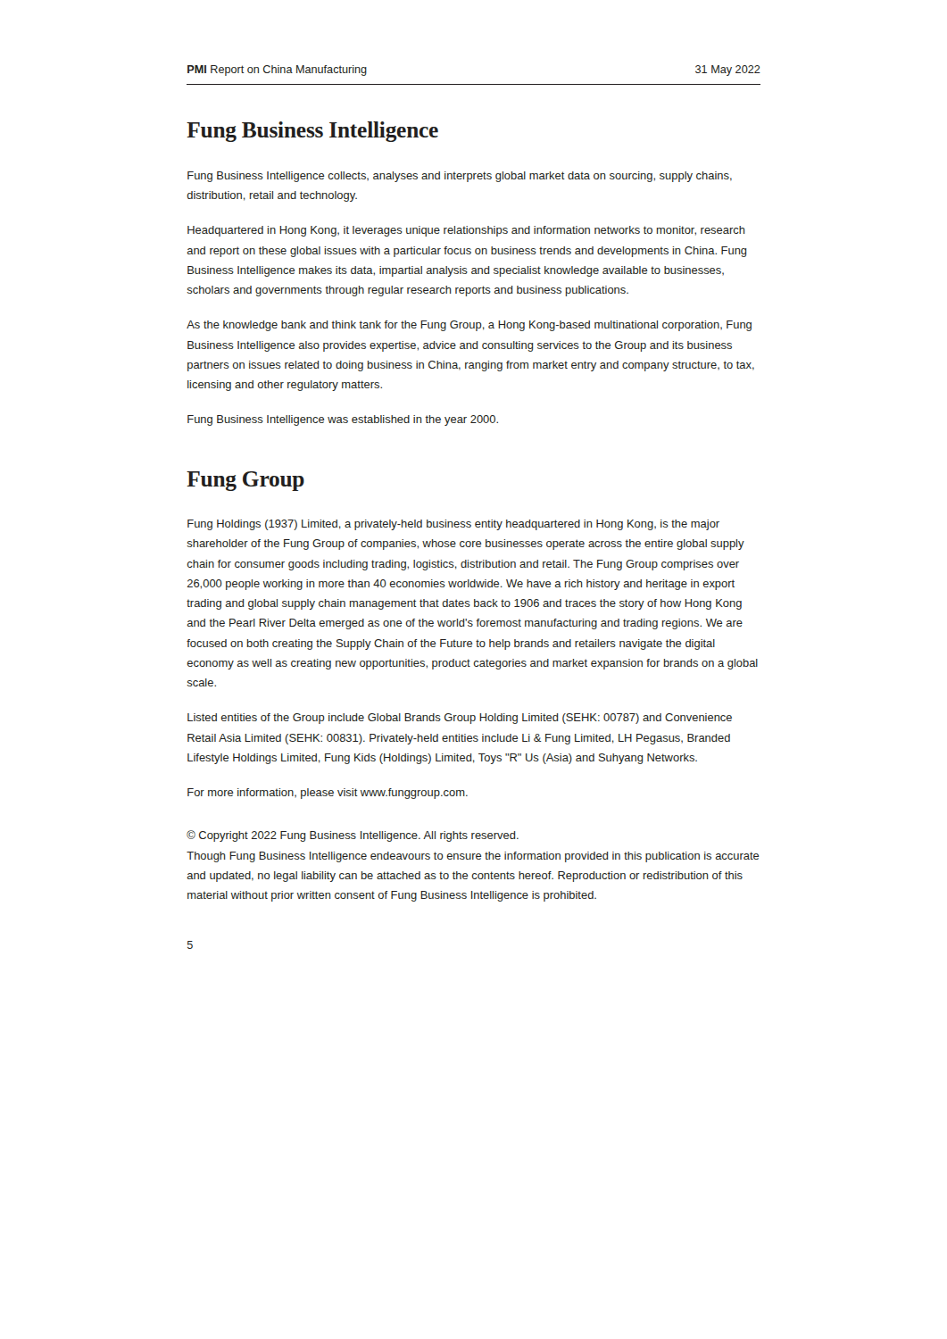PMI Report on China Manufacturing
31 May 2022
Fung Business Intelligence
Fung Business Intelligence collects, analyses and interprets global market data on sourcing, supply chains, distribution, retail and technology.
Headquartered in Hong Kong, it leverages unique relationships and information networks to monitor, research and report on these global issues with a particular focus on business trends and developments in China. Fung Business Intelligence makes its data, impartial analysis and specialist knowledge available to businesses, scholars and governments through regular research reports and business publications.
As the knowledge bank and think tank for the Fung Group, a Hong Kong-based multinational corporation, Fung Business Intelligence also provides expertise, advice and consulting services to the Group and its business partners on issues related to doing business in China, ranging from market entry and company structure, to tax, licensing and other regulatory matters.
Fung Business Intelligence was established in the year 2000.
Fung Group
Fung Holdings (1937) Limited, a privately-held business entity headquartered in Hong Kong, is the major shareholder of the Fung Group of companies, whose core businesses operate across the entire global supply chain for consumer goods including trading, logistics, distribution and retail. The Fung Group comprises over 26,000 people working in more than 40 economies worldwide. We have a rich history and heritage in export trading and global supply chain management that dates back to 1906 and traces the story of how Hong Kong and the Pearl River Delta emerged as one of the world's foremost manufacturing and trading regions. We are focused on both creating the Supply Chain of the Future to help brands and retailers navigate the digital economy as well as creating new opportunities, product categories and market expansion for brands on a global scale.
Listed entities of the Group include Global Brands Group Holding Limited (SEHK: 00787) and Convenience Retail Asia Limited (SEHK: 00831). Privately-held entities include Li & Fung Limited, LH Pegasus, Branded Lifestyle Holdings Limited, Fung Kids (Holdings) Limited, Toys "R" Us (Asia) and Suhyang Networks.
For more information, please visit www.funggroup.com.
© Copyright 2022 Fung Business Intelligence. All rights reserved.
Though Fung Business Intelligence endeavours to ensure the information provided in this publication is accurate and updated, no legal liability can be attached as to the contents hereof. Reproduction or redistribution of this material without prior written consent of Fung Business Intelligence is prohibited.
5